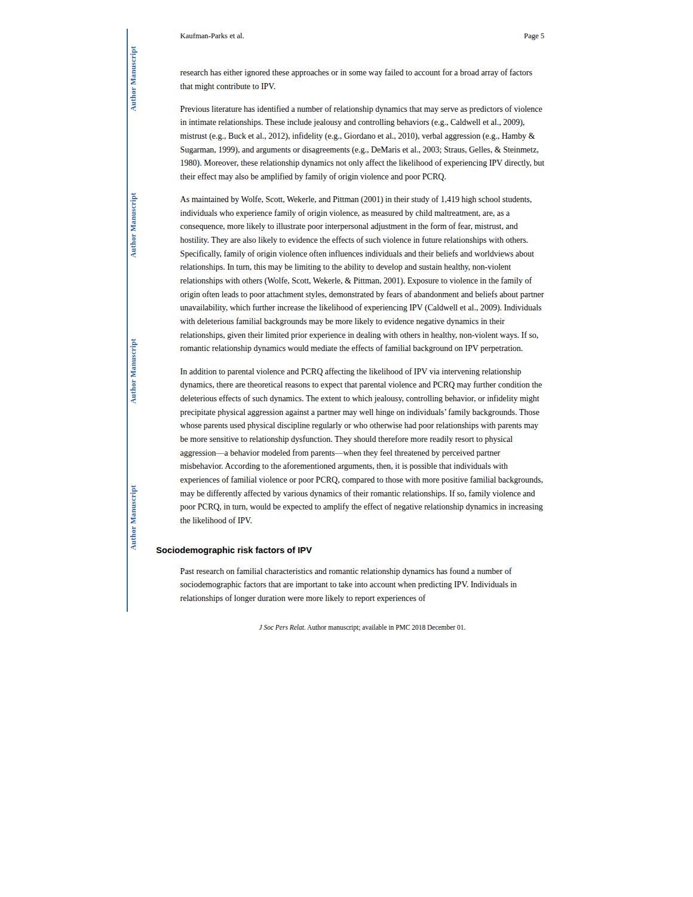Author Manuscript Author Manuscript Author Manuscript Author Manuscript
Kaufman-Parks et al. Page 5
research has either ignored these approaches or in some way failed to account for a broad array of factors that might contribute to IPV.
Previous literature has identified a number of relationship dynamics that may serve as predictors of violence in intimate relationships. These include jealousy and controlling behaviors (e.g., Caldwell et al., 2009), mistrust (e.g., Buck et al., 2012), infidelity (e.g., Giordano et al., 2010), verbal aggression (e.g., Hamby & Sugarman, 1999), and arguments or disagreements (e.g., DeMaris et al., 2003; Straus, Gelles, & Steinmetz, 1980). Moreover, these relationship dynamics not only affect the likelihood of experiencing IPV directly, but their effect may also be amplified by family of origin violence and poor PCRQ.
As maintained by Wolfe, Scott, Wekerle, and Pittman (2001) in their study of 1,419 high school students, individuals who experience family of origin violence, as measured by child maltreatment, are, as a consequence, more likely to illustrate poor interpersonal adjustment in the form of fear, mistrust, and hostility. They are also likely to evidence the effects of such violence in future relationships with others. Specifically, family of origin violence often influences individuals and their beliefs and worldviews about relationships. In turn, this may be limiting to the ability to develop and sustain healthy, non-violent relationships with others (Wolfe, Scott, Wekerle, & Pittman, 2001). Exposure to violence in the family of origin often leads to poor attachment styles, demonstrated by fears of abandonment and beliefs about partner unavailability, which further increase the likelihood of experiencing IPV (Caldwell et al., 2009). Individuals with deleterious familial backgrounds may be more likely to evidence negative dynamics in their relationships, given their limited prior experience in dealing with others in healthy, non-violent ways. If so, romantic relationship dynamics would mediate the effects of familial background on IPV perpetration.
In addition to parental violence and PCRQ affecting the likelihood of IPV via intervening relationship dynamics, there are theoretical reasons to expect that parental violence and PCRQ may further condition the deleterious effects of such dynamics. The extent to which jealousy, controlling behavior, or infidelity might precipitate physical aggression against a partner may well hinge on individuals’ family backgrounds. Those whose parents used physical discipline regularly or who otherwise had poor relationships with parents may be more sensitive to relationship dysfunction. They should therefore more readily resort to physical aggression—a behavior modeled from parents—when they feel threatened by perceived partner misbehavior. According to the aforementioned arguments, then, it is possible that individuals with experiences of familial violence or poor PCRQ, compared to those with more positive familial backgrounds, may be differently affected by various dynamics of their romantic relationships. If so, family violence and poor PCRQ, in turn, would be expected to amplify the effect of negative relationship dynamics in increasing the likelihood of IPV.
Sociodemographic risk factors of IPV
Past research on familial characteristics and romantic relationship dynamics has found a number of sociodemographic factors that are important to take into account when predicting IPV. Individuals in relationships of longer duration were more likely to report experiences of
J Soc Pers Relat. Author manuscript; available in PMC 2018 December 01.